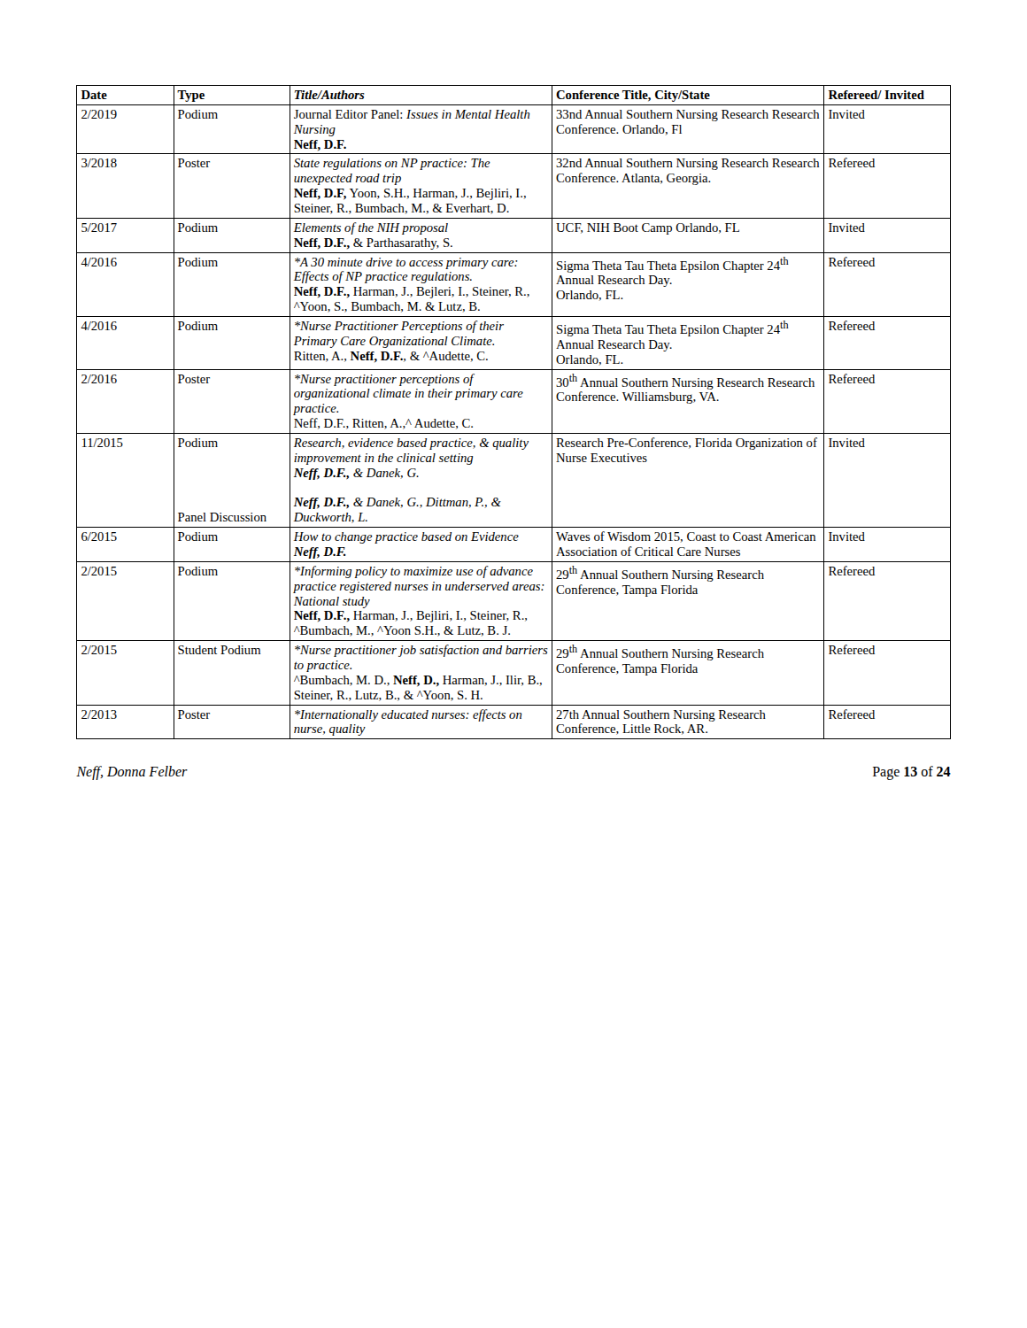| Date | Type | Title/Authors | Conference Title, City/State | Refereed/ Invited |
| --- | --- | --- | --- | --- |
| 2/2019 | Podium | Journal Editor Panel: Issues in Mental Health Nursing Neff, D.F. | 33nd Annual Southern Nursing Research Research Conference. Orlando, Fl | Invited |
| 3/2018 | Poster | State regulations on NP practice: The unexpected road trip Neff, D.F, Yoon, S.H., Harman, J., Bejliri, I., Steiner, R., Bumbach, M., & Everhart, D. | 32nd Annual Southern Nursing Research Research Conference. Atlanta, Georgia. | Refereed |
| 5/2017 | Podium | Elements of the NIH proposal Neff, D.F., & Parthasarathy, S. | UCF, NIH Boot Camp Orlando, FL | Invited |
| 4/2016 | Podium | *A 30 minute drive to access primary care: Effects of NP practice regulations. Neff, D.F., Harman, J., Bejleri, I., Steiner, R., ^Yoon, S., Bumbach, M. & Lutz, B. | Sigma Theta Tau Theta Epsilon Chapter 24 th Annual Research Day. Orlando, FL. | Refereed |
| 4/2016 | Podium | *Nurse Practitioner Perceptions of their Primary Care Organizational Climate. Ritten, A., Neff, D.F. , & ^Audette, C. | Sigma Theta Tau Theta Epsilon Chapter 24 th Annual Research Day. Orlando, FL. | Refereed |
| 2/2016 | Poster | *Nurse practitioner perceptions of organizational climate in their primary care practice. Neff, D.F., Ritten, A.,^ Audette, C. | 30 th Annual Southern Nursing Research Research Conference. Williamsburg, VA. | Refereed |
| 11/2015 | Podium Panel Discussion | Research, evidence based practice, & quality improvement in the clinical setting Neff, D.F., & Danek, G. Neff, D.F., & Danek, G., Dittman, P., & Duckworth, L. | Research Pre-Conference, Florida Organization of Nurse Executives | Invited |
| 6/2015 | Podium | How to change practice based on Evidence Neff, D.F. | Waves of Wisdom 2015, Coast to Coast American Association of Critical Care Nurses | Invited |
| 2/2015 | Podium | *Informing policy to maximize use of advance practice registered nurses in underserved areas: National study Neff, D.F., Harman, J., Bejliri, I., Steiner, R., ^Bumbach, M., ^Yoon S.H., & Lutz, B. J. | 29 th Annual Southern Nursing Research Conference, Tampa Florida | Refereed |
| 2/2015 | Student Podium | *Nurse practitioner job satisfaction and barriers to practice. ^Bumbach, M. D., Neff, D., Harman, J., Ilir, B., Steiner, R., Lutz, B., & ^Yoon, S. H. | 29 th Annual Southern Nursing Research Conference, Tampa Florida | Refereed |
| 2/2013 | Poster | *Internationally educated nurses: effects on nurse, quality | 27th Annual Southern Nursing Research Conference, Little Rock, AR. | Refereed |
Neff, Donna Felber Page 13 of 24